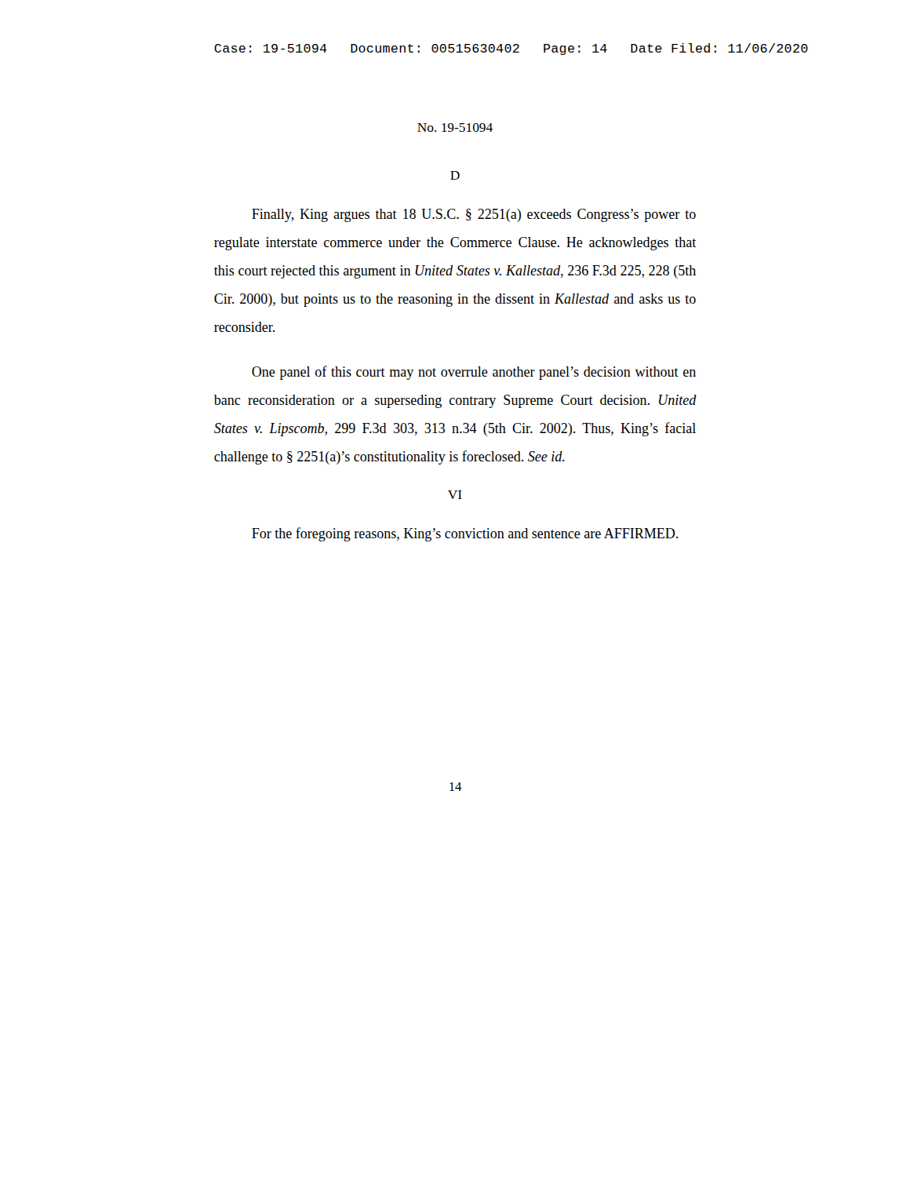Case: 19-51094 Document: 00515630402 Page: 14 Date Filed: 11/06/2020
No. 19-51094
D
Finally, King argues that 18 U.S.C. § 2251(a) exceeds Congress’s power to regulate interstate commerce under the Commerce Clause. He acknowledges that this court rejected this argument in United States v. Kallestad, 236 F.3d 225, 228 (5th Cir. 2000), but points us to the reasoning in the dissent in Kallestad and asks us to reconsider.
One panel of this court may not overrule another panel’s decision without en banc reconsideration or a superseding contrary Supreme Court decision. United States v. Lipscomb, 299 F.3d 303, 313 n.34 (5th Cir. 2002). Thus, King’s facial challenge to § 2251(a)’s constitutionality is foreclosed. See id.
VI
For the foregoing reasons, King’s conviction and sentence are AFFIRMED.
14